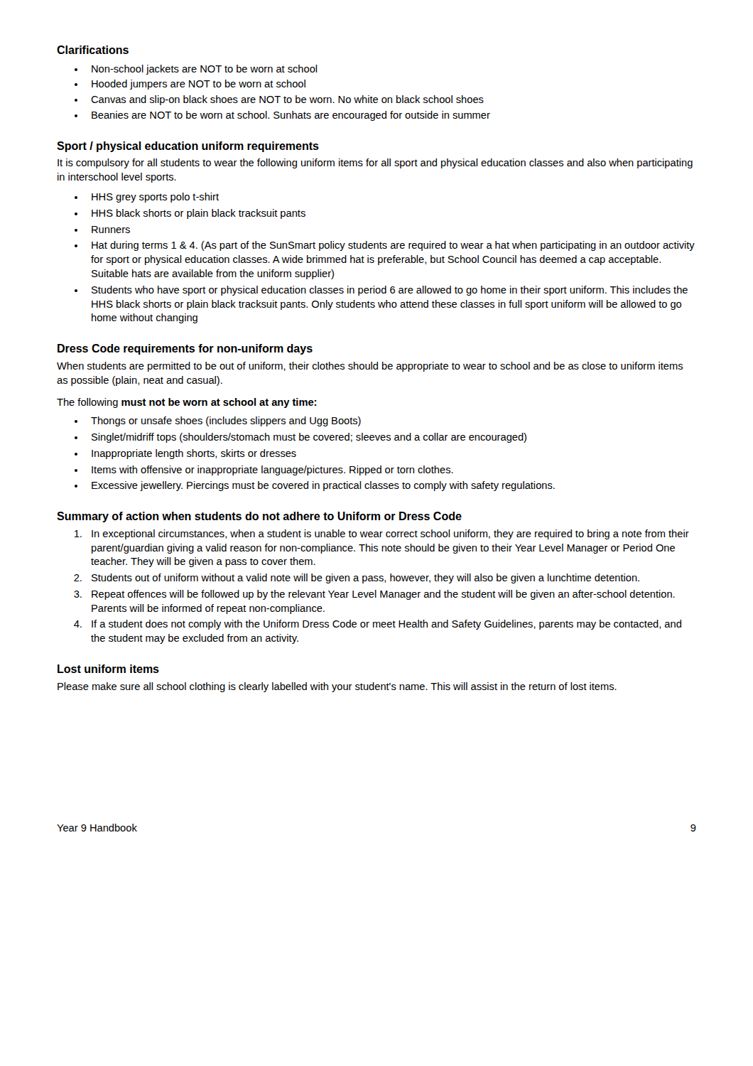Clarifications
Non-school jackets are NOT to be worn at school
Hooded jumpers are NOT to be worn at school
Canvas and slip-on black shoes are NOT to be worn. No white on black school shoes
Beanies are NOT to be worn at school. Sunhats are encouraged for outside in summer
Sport / physical education uniform requirements
It is compulsory for all students to wear the following uniform items for all sport and physical education classes and also when participating in interschool level sports.
HHS grey sports polo t-shirt
HHS black shorts or plain black tracksuit pants
Runners
Hat during terms 1 & 4. (As part of the SunSmart policy students are required to wear a hat when participating in an outdoor activity for sport or physical education classes. A wide brimmed hat is preferable, but School Council has deemed a cap acceptable. Suitable hats are available from the uniform supplier)
Students who have sport or physical education classes in period 6 are allowed to go home in their sport uniform. This includes the HHS black shorts or plain black tracksuit pants. Only students who attend these classes in full sport uniform will be allowed to go home without changing
Dress Code requirements for non-uniform days
When students are permitted to be out of uniform, their clothes should be appropriate to wear to school and be as close to uniform items as possible (plain, neat and casual).
The following must not be worn at school at any time:
Thongs or unsafe shoes (includes slippers and Ugg Boots)
Singlet/midriff tops (shoulders/stomach must be covered; sleeves and a collar are encouraged)
Inappropriate length shorts, skirts or dresses
Items with offensive or inappropriate language/pictures. Ripped or torn clothes.
Excessive jewellery. Piercings must be covered in practical classes to comply with safety regulations.
Summary of action when students do not adhere to Uniform or Dress Code
In exceptional circumstances, when a student is unable to wear correct school uniform, they are required to bring a note from their parent/guardian giving a valid reason for non-compliance. This note should be given to their Year Level Manager or Period One teacher. They will be given a pass to cover them.
Students out of uniform without a valid note will be given a pass, however, they will also be given a lunchtime detention.
Repeat offences will be followed up by the relevant Year Level Manager and the student will be given an after-school detention. Parents will be informed of repeat non-compliance.
If a student does not comply with the Uniform Dress Code or meet Health and Safety Guidelines, parents may be contacted, and the student may be excluded from an activity.
Lost uniform items
Please make sure all school clothing is clearly labelled with your student's name. This will assist in the return of lost items.
Year 9 Handbook 9